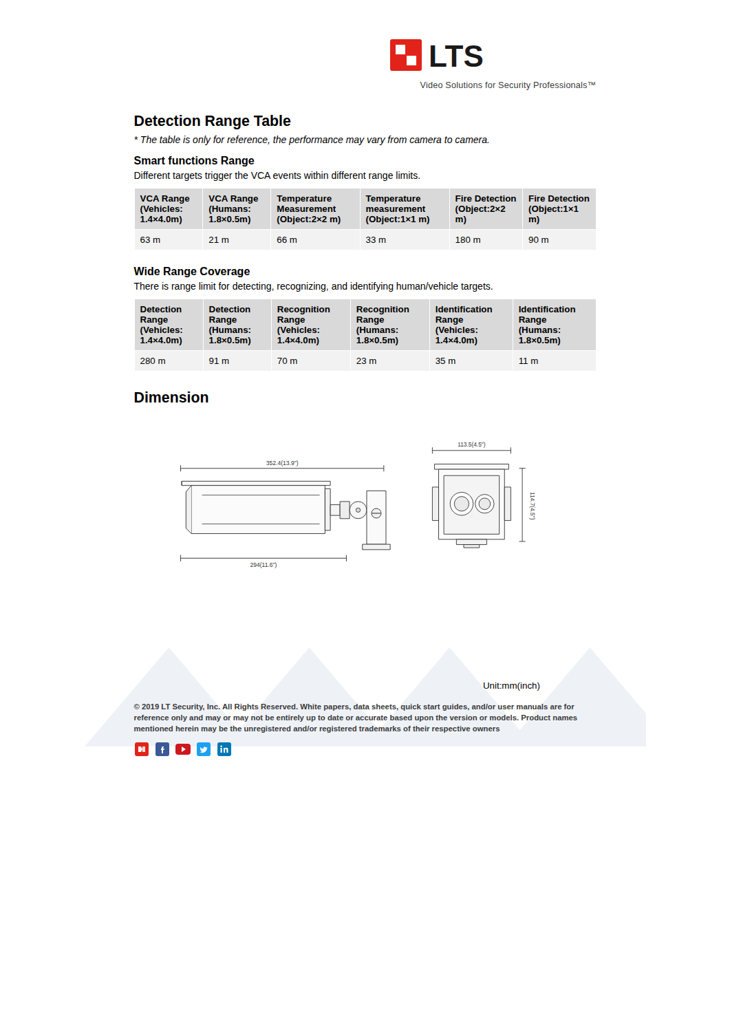LTS
Video Solutions for Security Professionals™
Detection Range Table
* The table is only for reference, the performance may vary from camera to camera.
Smart functions Range
Different targets trigger the VCA events within different range limits.
| VCA Range (Vehicles: 1.4×4.0m) | VCA Range (Humans: 1.8×0.5m) | Temperature Measurement (Object:2×2 m) | Temperature measurement (Object:1×1 m) | Fire Detection (Object:2×2 m) | Fire Detection (Object:1×1 m) |
| --- | --- | --- | --- | --- | --- |
| 63 m | 21 m | 66 m | 33 m | 180 m | 90 m |
Wide Range Coverage
There is range limit for detecting, recognizing, and identifying human/vehicle targets.
| Detection Range (Vehicles: 1.4×4.0m) | Detection Range (Humans: 1.8×0.5m) | Recognition Range (Vehicles: 1.4×4.0m) | Recognition Range (Humans: 1.8×0.5m) | Identification Range (Vehicles: 1.4×4.0m) | Identification Range (Humans: 1.8×0.5m) |
| --- | --- | --- | --- | --- | --- |
| 280 m | 91 m | 70 m | 23 m | 35 m | 11 m |
Dimension
352.4(13.9") 294(11.6")
113.5(4.5") 114.7(4.5")
Unit:mm(inch)
© 2019 LT Security, Inc. All Rights Reserved. White papers, data sheets, quick start guides, and/or user manuals are for reference only and may or may not be entirely up to date or accurate based upon the version or models. Product names mentioned herein may be the unregistered and/or registered trademarks of their respective owners